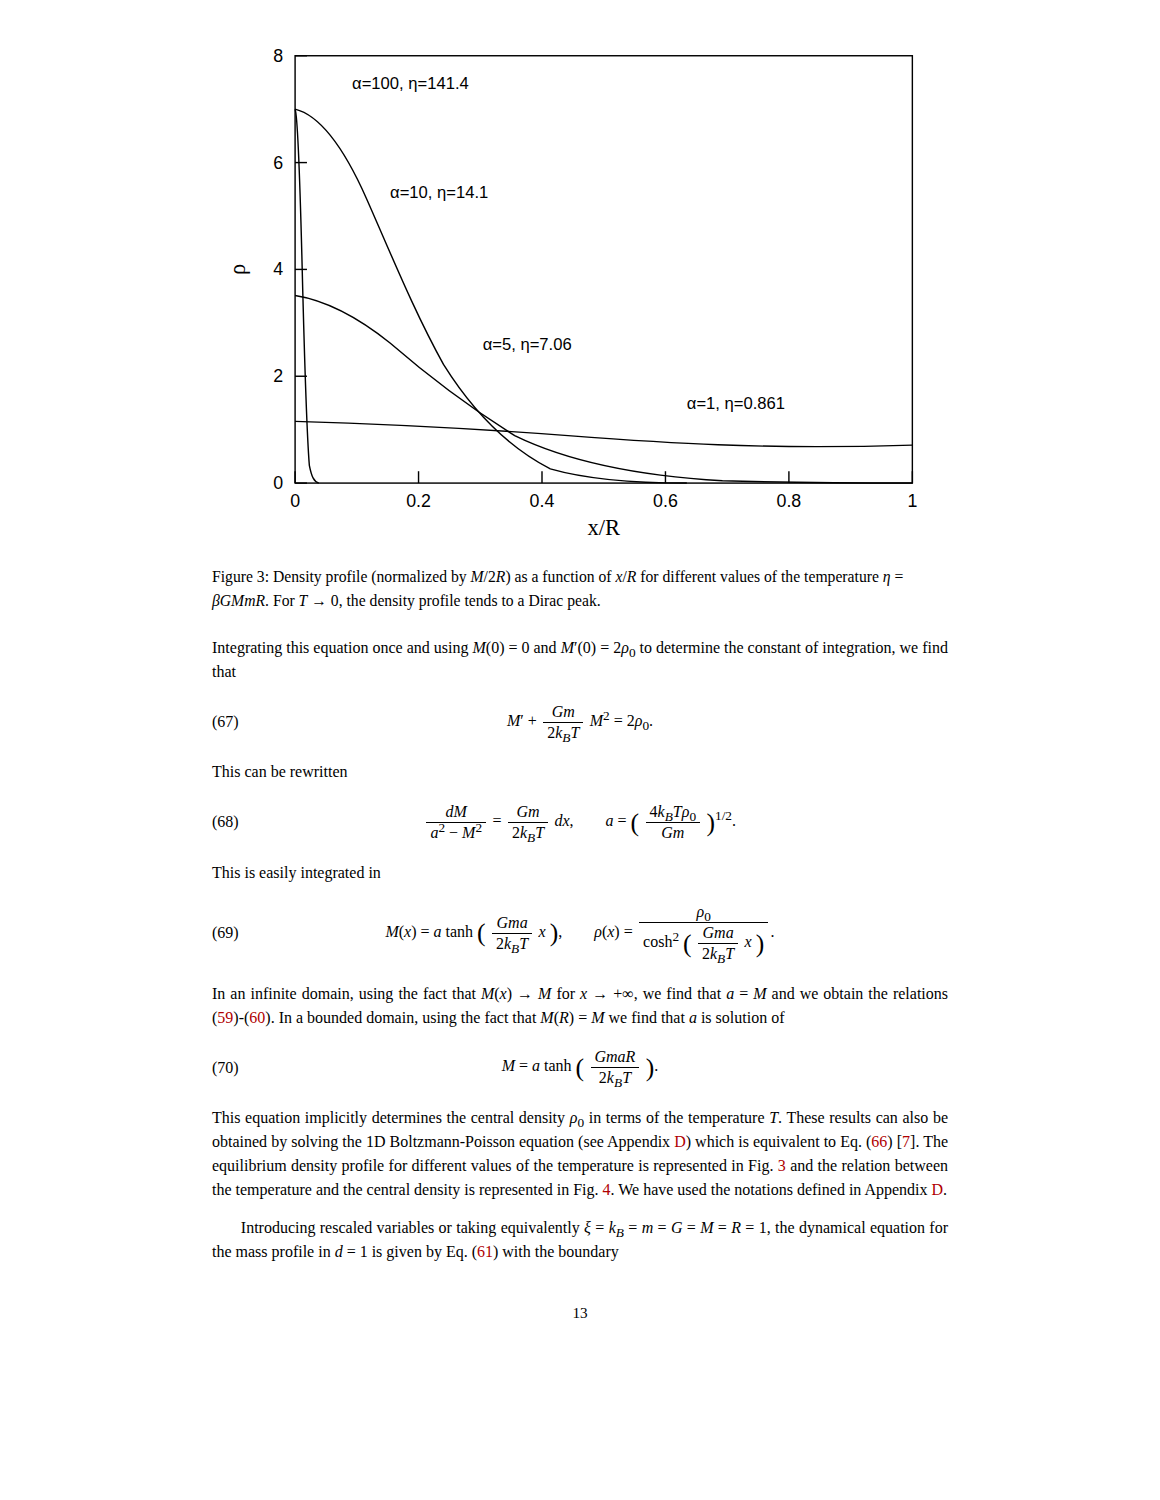0 2 4 6 8 0 0.2 0.4 0.6 0.8 1 x/R ρ α=100, η=141.4 α=10, η=14.1 α=5, η=7.06 α=1, η=0.861
Figure 3: Density profile (normalized by M/2R) as a function of x/R for different values of the temperature η = βGMmR. For T → 0, the density profile tends to a Dirac peak.
Integrating this equation once and using M(0) = 0 and M′(0) = 2ρ0 to determine the constant of integration, we find that
(67)
M′ + Gm 2kBT M2 = 2ρ0.
(67)
This can be rewritten
(68)
dM a2 − M2 = Gm 2kBT dx, a = ( 4kBTρ0 Gm )1/2.
(68)
This is easily integrated in
(69)
M(x) = a tanh ( Gma 2kBT x ), ρ(x) = ρ0 cosh2 ( Gma 2kBT x ) .
(69)
In an infinite domain, using the fact that M(x) → M for x → +∞, we find that a = M and we obtain the relations (59)-(60). In a bounded domain, using the fact that M(R) = M we find that a is solution of
(70)
M = a tanh ( GmaR 2kBT ).
(70)
This equation implicitly determines the central density ρ0 in terms of the temperature T. These results can also be obtained by solving the 1D Boltzmann-Poisson equation (see Appendix D) which is equivalent to Eq. (66) [7]. The equilibrium density profile for different values of the temperature is represented in Fig. 3 and the relation between the temperature and the central density is represented in Fig. 4. We have used the notations defined in Appendix D.
Introducing rescaled variables or taking equivalently ξ = kB = m = G = M = R = 1, the dynamical equation for the mass profile in d = 1 is given by Eq. (61) with the boundary
13